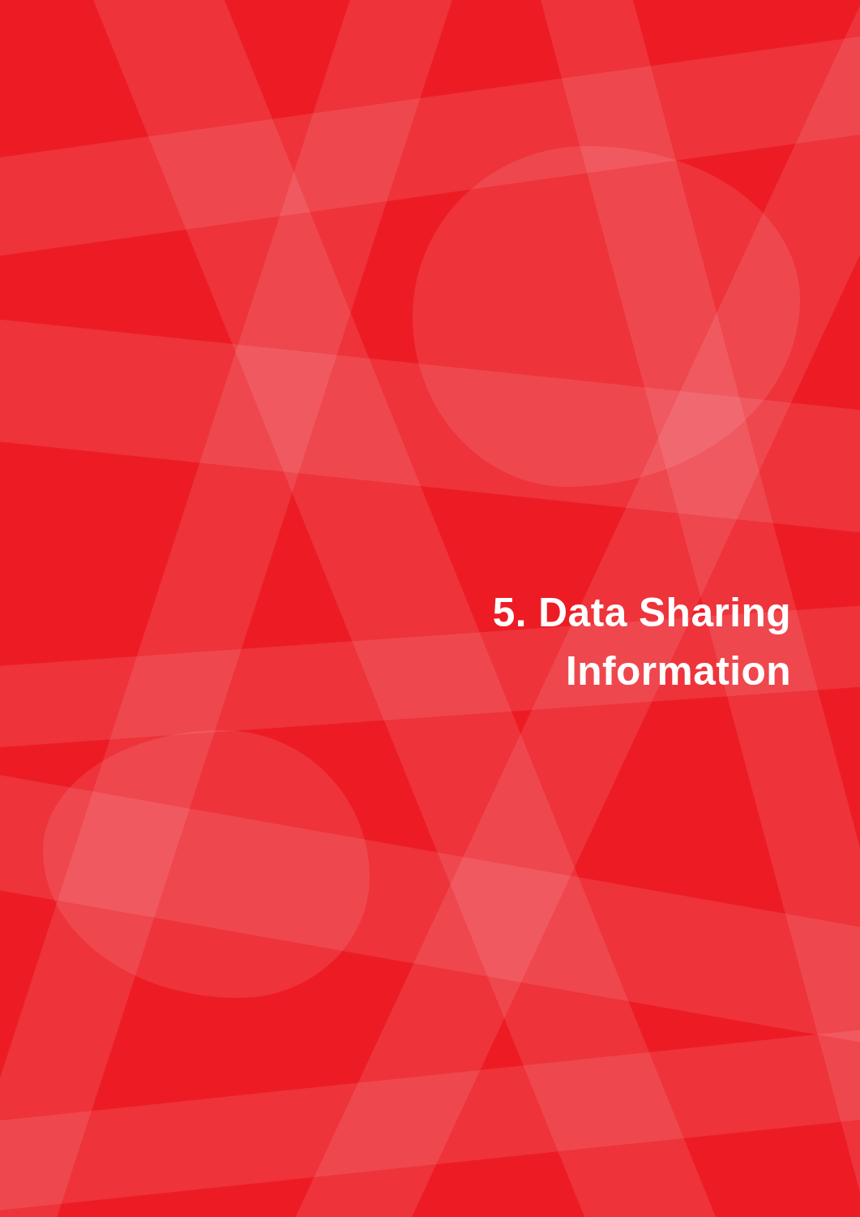5. Data Sharing Information